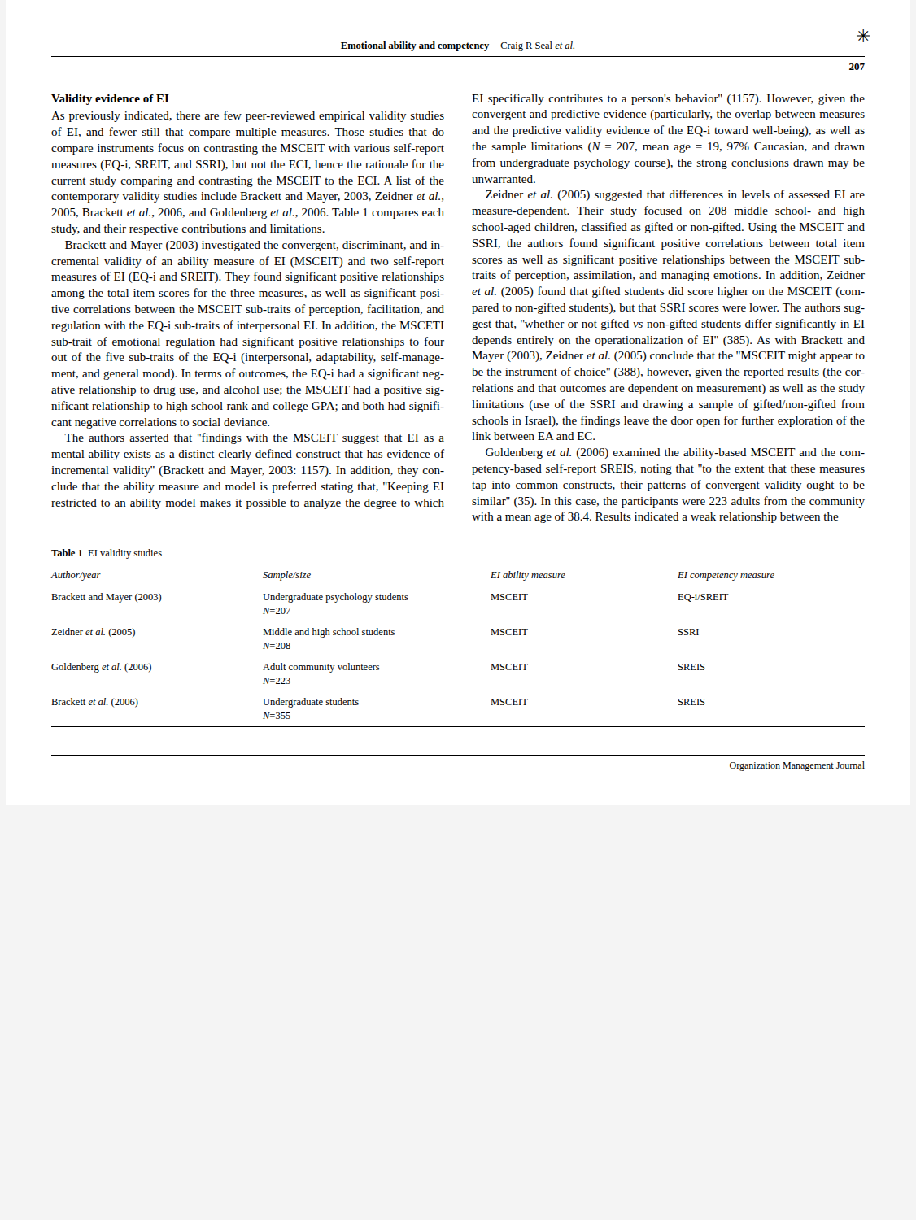✳
Emotional ability and competency Craig R Seal et al.
207
Validity evidence of EI
As previously indicated, there are few peer-reviewed empirical validity studies of EI, and fewer still that compare multiple measures. Those studies that do compare instruments focus on contrasting the MSCEIT with various self-report measures (EQ-i, SREIT, and SSRI), but not the ECI, hence the rationale for the current study comparing and contrasting the MSCEIT to the ECI. A list of the contemporary validity studies include Brackett and Mayer, 2003, Zeidner et al., 2005, Brackett et al., 2006, and Goldenberg et al., 2006. Table 1 compares each study, and their respective contributions and limitations.
Brackett and Mayer (2003) investigated the convergent, discriminant, and incremental validity of an ability measure of EI (MSCEIT) and two self-report measures of EI (EQ-i and SREIT). They found significant positive relationships among the total item scores for the three measures, as well as significant positive correlations between the MSCEIT sub-traits of perception, facilitation, and regulation with the EQ-i sub-traits of interpersonal EI. In addition, the MSCETI sub-trait of emotional regulation had significant positive relationships to four out of the five sub-traits of the EQ-i (interpersonal, adaptability, self-management, and general mood). In terms of outcomes, the EQ-i had a significant negative relationship to drug use, and alcohol use; the MSCEIT had a positive significant relationship to high school rank and college GPA; and both had significant negative correlations to social deviance.
The authors asserted that ''findings with the MSCEIT suggest that EI as a mental ability exists as a distinct clearly defined construct that has evidence of incremental validity'' (Brackett and Mayer, 2003: 1157). In addition, they conclude that the ability measure and model is preferred stating that, ''Keeping EI restricted to an ability model makes it possible to analyze the degree to which EI specifically contributes to a person's behavior'' (1157). However, given the convergent and predictive evidence (particularly, the overlap between measures and the predictive validity evidence of the EQ-i toward well-being), as well as the sample limitations (N = 207, mean age = 19, 97% Caucasian, and drawn from undergraduate psychology course), the strong conclusions drawn may be unwarranted.
Zeidner et al. (2005) suggested that differences in levels of assessed EI are measure-dependent. Their study focused on 208 middle school- and high school-aged children, classified as gifted or non-gifted. Using the MSCEIT and SSRI, the authors found significant positive correlations between total item scores as well as significant positive relationships between the MSCEIT sub-traits of perception, assimilation, and managing emotions. In addition, Zeidner et al. (2005) found that gifted students did score higher on the MSCEIT (compared to non-gifted students), but that SSRI scores were lower. The authors suggest that, ''whether or not gifted vs non-gifted students differ significantly in EI depends entirely on the operationalization of EI'' (385). As with Brackett and Mayer (2003), Zeidner et al. (2005) conclude that the ''MSCEIT might appear to be the instrument of choice'' (388), however, given the reported results (the correlations and that outcomes are dependent on measurement) as well as the study limitations (use of the SSRI and drawing a sample of gifted/non-gifted from schools in Israel), the findings leave the door open for further exploration of the link between EA and EC.
Goldenberg et al. (2006) examined the ability-based MSCEIT and the competency-based self-report SREIS, noting that ''to the extent that these measures tap into common constructs, their patterns of convergent validity ought to be similar'' (35). In this case, the participants were 223 adults from the community with a mean age of 38.4. Results indicated a weak relationship between the
Table 1 EI validity studies
| Author/year | Sample/size | EI ability measure | EI competency measure |
| --- | --- | --- | --- |
| Brackett and Mayer (2003) | Undergraduate psychology students N =207 | MSCEIT | EQ-i/SREIT |
| Zeidner et al. (2005) | Middle and high school students N =208 | MSCEIT | SSRI |
| Goldenberg et al. (2006) | Adult community volunteers N =223 | MSCEIT | SREIS |
| Brackett et al. (2006) | Undergraduate students N =355 | MSCEIT | SREIS |
Organization Management Journal